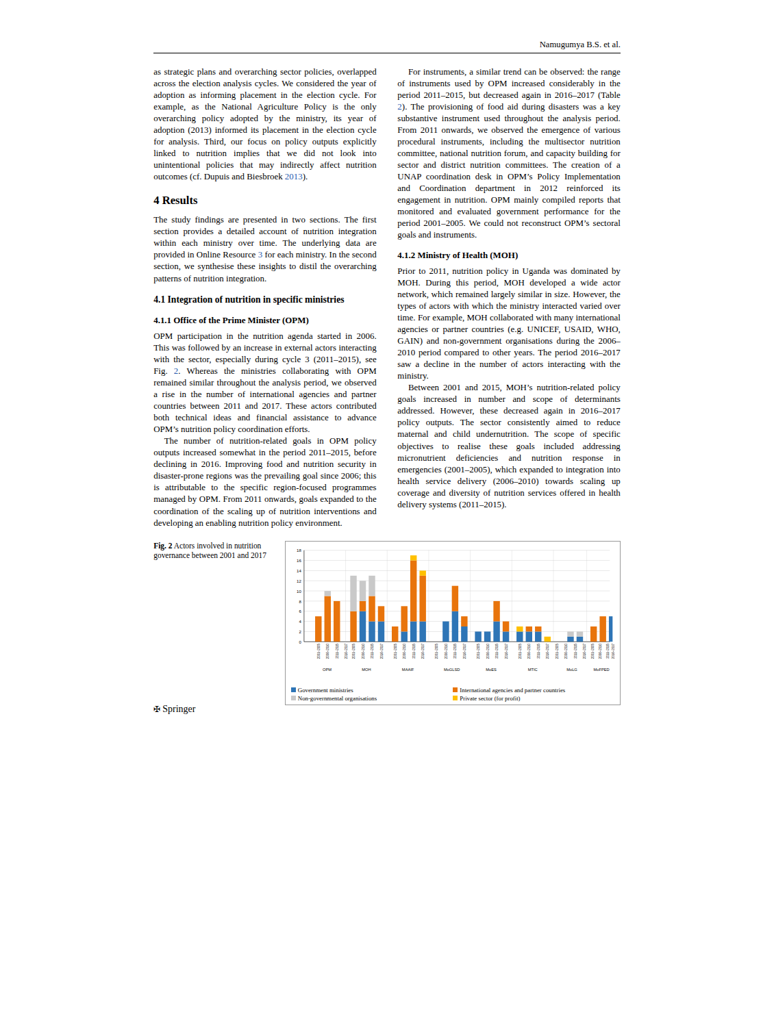Namugumya B.S. et al.
as strategic plans and overarching sector policies, overlapped across the election analysis cycles. We considered the year of adoption as informing placement in the election cycle. For example, as the National Agriculture Policy is the only overarching policy adopted by the ministry, its year of adoption (2013) informed its placement in the election cycle for analysis. Third, our focus on policy outputs explicitly linked to nutrition implies that we did not look into unintentional policies that may indirectly affect nutrition outcomes (cf. Dupuis and Biesbroek 2013).
4 Results
The study findings are presented in two sections. The first section provides a detailed account of nutrition integration within each ministry over time. The underlying data are provided in Online Resource 3 for each ministry. In the second section, we synthesise these insights to distil the overarching patterns of nutrition integration.
4.1 Integration of nutrition in specific ministries
4.1.1 Office of the Prime Minister (OPM)
OPM participation in the nutrition agenda started in 2006. This was followed by an increase in external actors interacting with the sector, especially during cycle 3 (2011–2015), see Fig. 2. Whereas the ministries collaborating with OPM remained similar throughout the analysis period, we observed a rise in the number of international agencies and partner countries between 2011 and 2017. These actors contributed both technical ideas and financial assistance to advance OPM’s nutrition policy coordination efforts.
The number of nutrition-related goals in OPM policy outputs increased somewhat in the period 2011–2015, before declining in 2016. Improving food and nutrition security in disaster-prone regions was the prevailing goal since 2006; this is attributable to the specific region-focused programmes managed by OPM. From 2011 onwards, goals expanded to the coordination of the scaling up of nutrition interventions and developing an enabling nutrition policy environment.
For instruments, a similar trend can be observed: the range of instruments used by OPM increased considerably in the period 2011–2015, but decreased again in 2016–2017 (Table 2). The provisioning of food aid during disasters was a key substantive instrument used throughout the analysis period. From 2011 onwards, we observed the emergence of various procedural instruments, including the multisector nutrition committee, national nutrition forum, and capacity building for sector and district nutrition committees. The creation of a UNAP coordination desk in OPM’s Policy Implementation and Coordination department in 2012 reinforced its engagement in nutrition. OPM mainly compiled reports that monitored and evaluated government performance for the period 2001–2005. We could not reconstruct OPM’s sectoral goals and instruments.
4.1.2 Ministry of Health (MOH)
Prior to 2011, nutrition policy in Uganda was dominated by MOH. During this period, MOH developed a wide actor network, which remained largely similar in size. However, the types of actors with which the ministry interacted varied over time. For example, MOH collaborated with many international agencies or partner countries (e.g. UNICEF, USAID, WHO, GAIN) and non-government organisations during the 2006–2010 period compared to other years. The period 2016–2017 saw a decline in the number of actors interacting with the ministry.
Between 2001 and 2015, MOH’s nutrition-related policy goals increased in number and scope of determinants addressed. However, these decreased again in 2016–2017 policy outputs. The sector consistently aimed to reduce maternal and child undernutrition. The scope of specific objectives to realise these goals included addressing micronutrient deficiencies and nutrition response in emergencies (2001–2005), which expanded to integration into health service delivery (2006–2010) towards scaling up coverage and diversity of nutrition services offered in health delivery systems (2011–2015).
Fig. 2 Actors involved in nutrition governance between 2001 and 2017
18 16 14 12 10 8 6 4 2 0 2001–2005 2006–2010 2011–2015 2016–2017 2001–2005 2006–2010 2011–2015 2016–2017 2001–2005 2006–2010 2011–2015 2016–2017 2001–2005 2006–2010 2011–2015 2016–2017 2001–2005 2006–2010 2011–2015 2016–2017 2001–2005 2006–2010 2011–2015 2016–2017 2001–2005 2006–2010 2011–2015 2016–2017 2001–2005 2006–2010 2011–2015 2016–2017 OPM MOH MAAIF MoGLSD MoES MTIC MoLG MoFPED
Government ministries
International agencies and partner countries
Non-governmental organisations
Private sector (for profit)
Springer